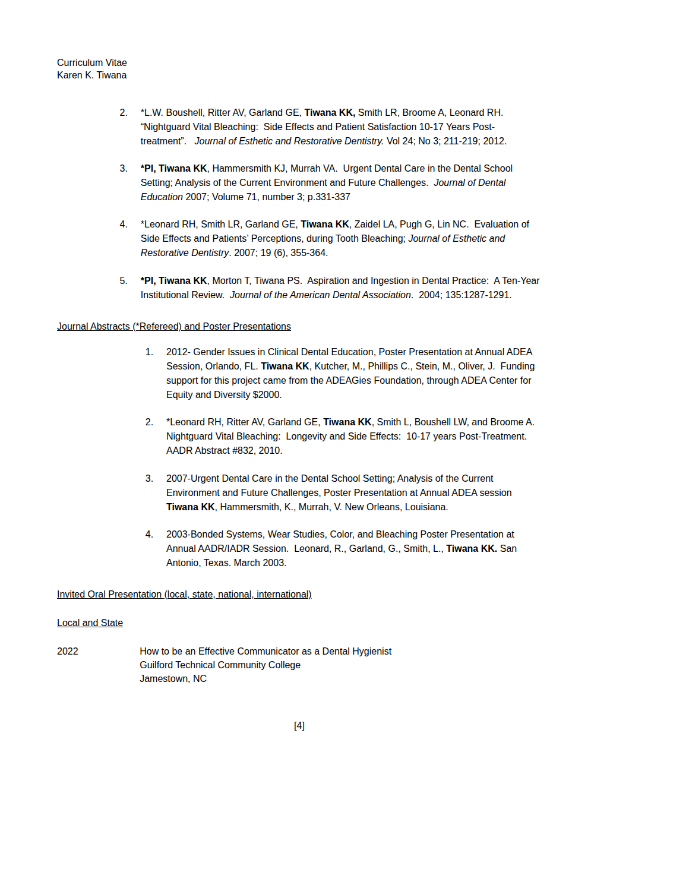Curriculum Vitae
Karen K. Tiwana
*L.W. Boushell, Ritter AV, Garland GE, Tiwana KK, Smith LR, Broome A, Leonard RH. “Nightguard Vital Bleaching: Side Effects and Patient Satisfaction 10-17 Years Post-treatment”. Journal of Esthetic and Restorative Dentistry. Vol 24; No 3; 211-219; 2012.
*PI, Tiwana KK, Hammersmith KJ, Murrah VA. Urgent Dental Care in the Dental School Setting; Analysis of the Current Environment and Future Challenges. Journal of Dental Education 2007; Volume 71, number 3; p.331-337
*Leonard RH, Smith LR, Garland GE, Tiwana KK, Zaidel LA, Pugh G, Lin NC. Evaluation of Side Effects and Patients’ Perceptions, during Tooth Bleaching; Journal of Esthetic and Restorative Dentistry. 2007; 19 (6), 355-364.
*PI, Tiwana KK, Morton T, Tiwana PS. Aspiration and Ingestion in Dental Practice: A Ten-Year Institutional Review. Journal of the American Dental Association. 2004; 135:1287-1291.
Journal Abstracts (*Refereed) and Poster Presentations
2012- Gender Issues in Clinical Dental Education, Poster Presentation at Annual ADEA Session, Orlando, FL. Tiwana KK, Kutcher, M., Phillips C., Stein, M., Oliver, J. Funding support for this project came from the ADEAGies Foundation, through ADEA Center for Equity and Diversity $2000.
*Leonard RH, Ritter AV, Garland GE, Tiwana KK, Smith L, Boushell LW, and Broome A. Nightguard Vital Bleaching: Longevity and Side Effects: 10-17 years Post-Treatment. AADR Abstract #832, 2010.
2007-Urgent Dental Care in the Dental School Setting; Analysis of the Current Environment and Future Challenges, Poster Presentation at Annual ADEA session Tiwana KK, Hammersmith, K., Murrah, V. New Orleans, Louisiana.
2003-Bonded Systems, Wear Studies, Color, and Bleaching Poster Presentation at Annual AADR/IADR Session. Leonard, R., Garland, G., Smith, L., Tiwana KK. San Antonio, Texas. March 2003.
Invited Oral Presentation (local, state, national, international)
Local and State
2022
How to be an Effective Communicator as a Dental Hygienist
Guilford Technical Community College
Jamestown, NC
[4]